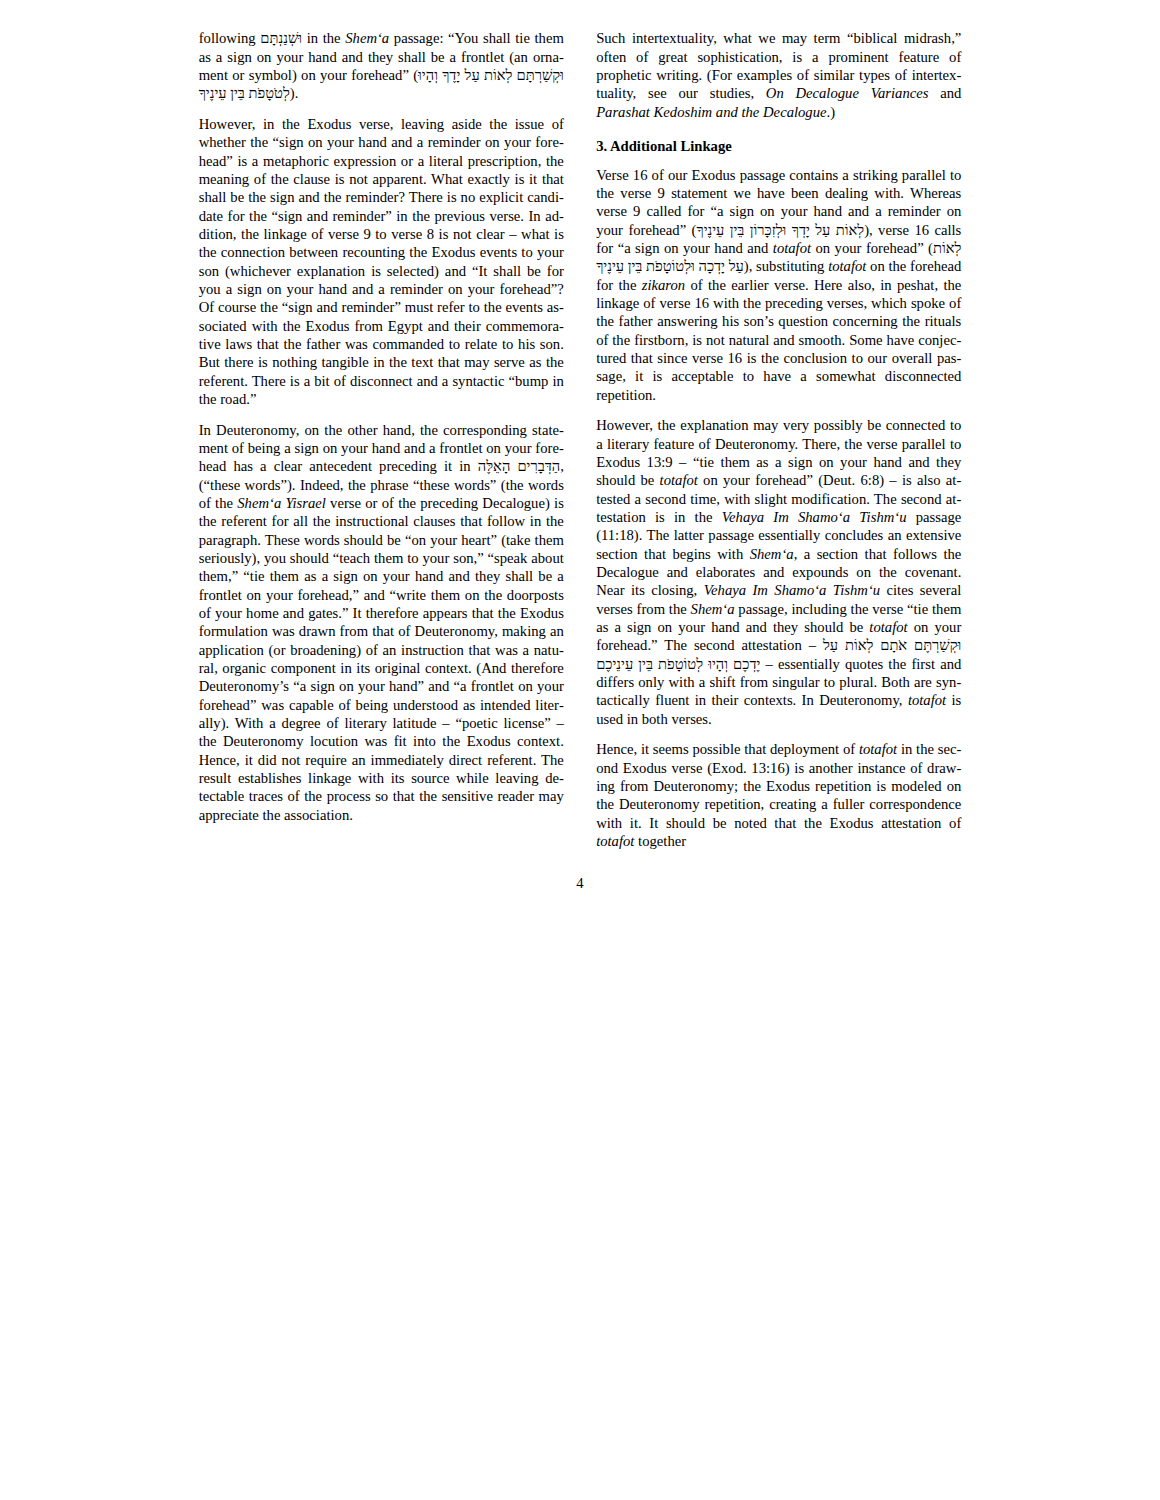following וּשְׁנַנְתָּם in the Shem‘a passage: “You shall tie them as a sign on your hand and they shall be a frontlet (an ornament or symbol) on your forehead” (וּקְשַׁרְתָּם לְאוֹת עַל יָדֶךָ וְהָיוּ לְטֹטָפֹת בֵּין עֵינֶיךָ).
However, in the Exodus verse, leaving aside the issue of whether the “sign on your hand and a reminder on your forehead” is a metaphoric expression or a literal prescription, the meaning of the clause is not apparent. What exactly is it that shall be the sign and the reminder? There is no explicit candidate for the “sign and reminder” in the previous verse. In addition, the linkage of verse 9 to verse 8 is not clear – what is the connection between recounting the Exodus events to your son (whichever explanation is selected) and “It shall be for you a sign on your hand and a reminder on your forehead”? Of course the “sign and reminder” must refer to the events associated with the Exodus from Egypt and their commemorative laws that the father was commanded to relate to his son. But there is nothing tangible in the text that may serve as the referent. There is a bit of disconnect and a syntactic “bump in the road.”
In Deuteronomy, on the other hand, the corresponding statement of being a sign on your hand and a frontlet on your forehead has a clear antecedent preceding it in הַדְּבָרִים הָאֵלֶּה, (“these words”). Indeed, the phrase “these words” (the words of the Shem‘a Yisrael verse or of the preceding Decalogue) is the referent for all the instructional clauses that follow in the paragraph. These words should be “on your heart” (take them seriously), you should “teach them to your son,” “speak about them,” “tie them as a sign on your hand and they shall be a frontlet on your forehead,” and “write them on the doorposts of your home and gates.” It therefore appears that the Exodus formulation was drawn from that of Deuteronomy, making an application (or broadening) of an instruction that was a natural, organic component in its original context. (And therefore Deuteronomy’s “a sign on your hand” and “a frontlet on your forehead” was capable of being understood as intended literally). With a degree of literary latitude – “poetic license” – the Deuteronomy locution was fit into the Exodus context. Hence, it did not require an immediately direct referent. The result establishes linkage with its source while leaving detectable traces of the process so that the sensitive reader may appreciate the association.
Such intertextuality, what we may term “biblical midrash,” often of great sophistication, is a prominent feature of prophetic writing. (For examples of similar types of intertextuality, see our studies, On Decalogue Variances and Parashat Kedoshim and the Decalogue.)
3. Additional Linkage
Verse 16 of our Exodus passage contains a striking parallel to the verse 9 statement we have been dealing with. Whereas verse 9 called for “a sign on your hand and a reminder on your forehead” (לְאוֹת עַל יָדְךָ וּלְזִכָּרוֹן בֵּין עֵינֶיךָ), verse 16 calls for “a sign on your hand and totafot on your forehead” (לְאוֹת עַל יָדְכָה וּלְטוֹטָפֹת בֵּין עֵינֶיךָ), substituting totafot on the forehead for the zikaron of the earlier verse. Here also, in peshat, the linkage of verse 16 with the preceding verses, which spoke of the father answering his son’s question concerning the rituals of the firstborn, is not natural and smooth. Some have conjectured that since verse 16 is the conclusion to our overall passage, it is acceptable to have a somewhat disconnected repetition.
However, the explanation may very possibly be connected to a literary feature of Deuteronomy. There, the verse parallel to Exodus 13:9 – “tie them as a sign on your hand and they should be totafot on your forehead” (Deut. 6:8) – is also attested a second time, with slight modification. The second attestation is in the Vehaya Im Shamo‘a Tishm‘u passage (11:18). The latter passage essentially concludes an extensive section that begins with Shem‘a, a section that follows the Decalogue and elaborates and expounds on the covenant. Near its closing, Vehaya Im Shamo‘a Tishm‘u cites several verses from the Shem‘a passage, including the verse “tie them as a sign on your hand and they should be totafot on your forehead.” The second attestation – וּקְשַׁרְתֶּם אֹתָם לְאוֹת עַל יֶדְכֶם וְהָיוּ לְטוֹטָפֹת בֵּין עֵינֵיכֶם – essentially quotes the first and differs only with a shift from singular to plural. Both are syntactically fluent in their contexts. In Deuteronomy, totafot is used in both verses.
Hence, it seems possible that deployment of totafot in the second Exodus verse (Exod. 13:16) is another instance of drawing from Deuteronomy; the Exodus repetition is modeled on the Deuteronomy repetition, creating a fuller correspondence with it. It should be noted that the Exodus attestation of totafot together
4